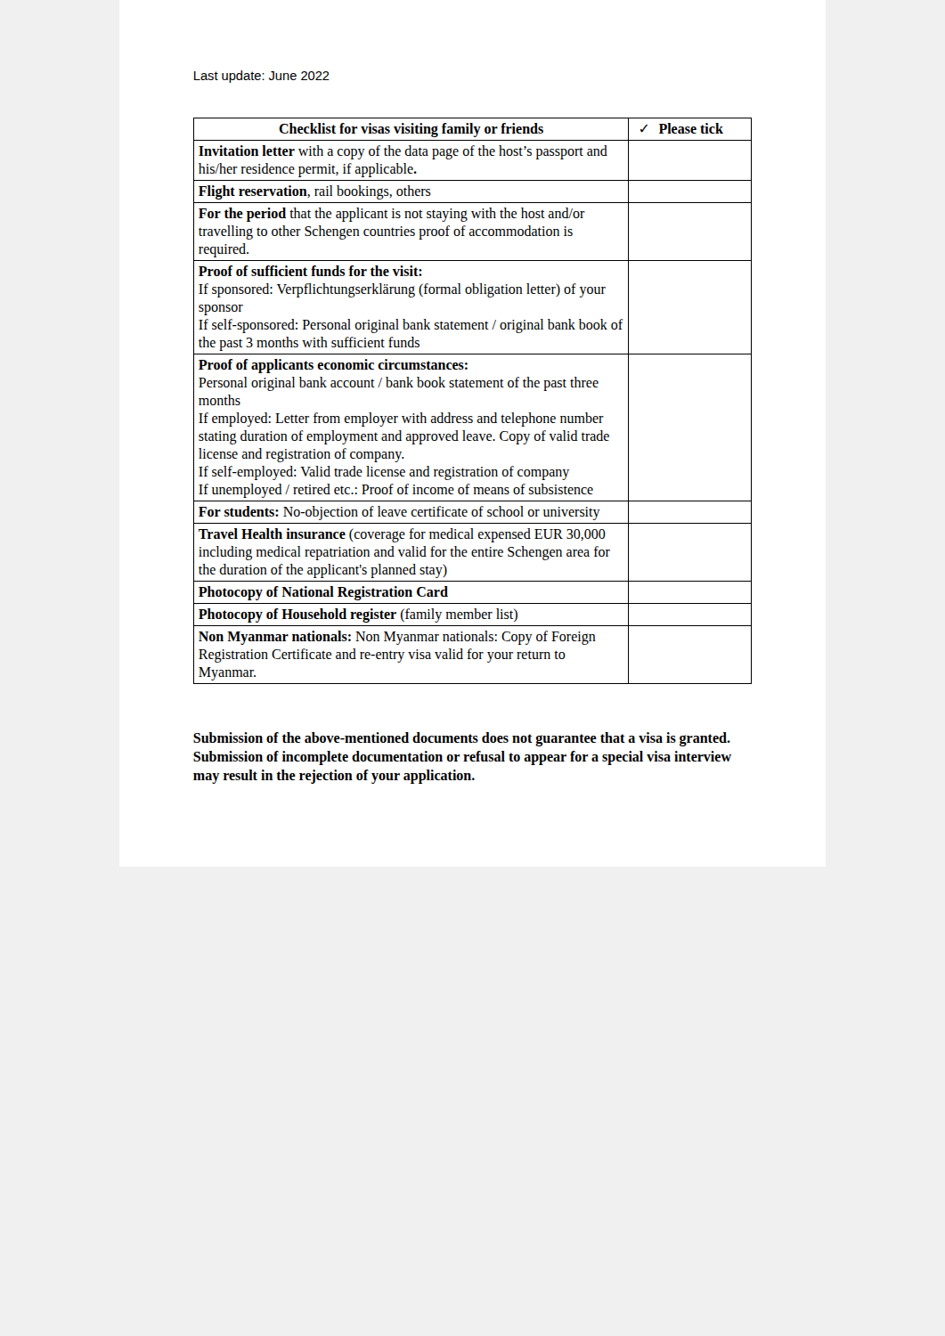Last update: June 2022
| Checklist for visas visiting family or friends | ✓ Please tick |
| --- | --- |
| Invitation letter with a copy of the data page of the host’s passport and his/her residence permit, if applicable . | |
| Flight reservation , rail bookings, others | |
| For the period that the applicant is not staying with the host and/or travelling to other Schengen countries proof of accommodation is required. | |
| Proof of sufficient funds for the visit: If sponsored: Verpflichtungserklärung (formal obligation letter) of your sponsor If self-sponsored: Personal original bank statement / original bank book of the past 3 months with sufficient funds | |
| Proof of applicants economic circumstances: Personal original bank account / bank book statement of the past three months If employed: Letter from employer with address and telephone number stating duration of employment and approved leave. Copy of valid trade license and registration of company. If self-employed: Valid trade license and registration of company If unemployed / retired etc.: Proof of income of means of subsistence | |
| For students: No-objection of leave certificate of school or university | |
| Travel Health insurance (coverage for medical expensed EUR 30,000 including medical repatriation and valid for the entire Schengen area for the duration of the applicant's planned stay) | |
| Photocopy of National Registration Card | |
| Photocopy of Household register (family member list) | |
| Non Myanmar nationals: Non Myanmar nationals: Copy of Foreign Registration Certificate and re-entry visa valid for your return to Myanmar. | |
Submission of the above-mentioned documents does not guarantee that a visa is granted. Submission of incomplete documentation or refusal to appear for a special visa interview may result in the rejection of your application.